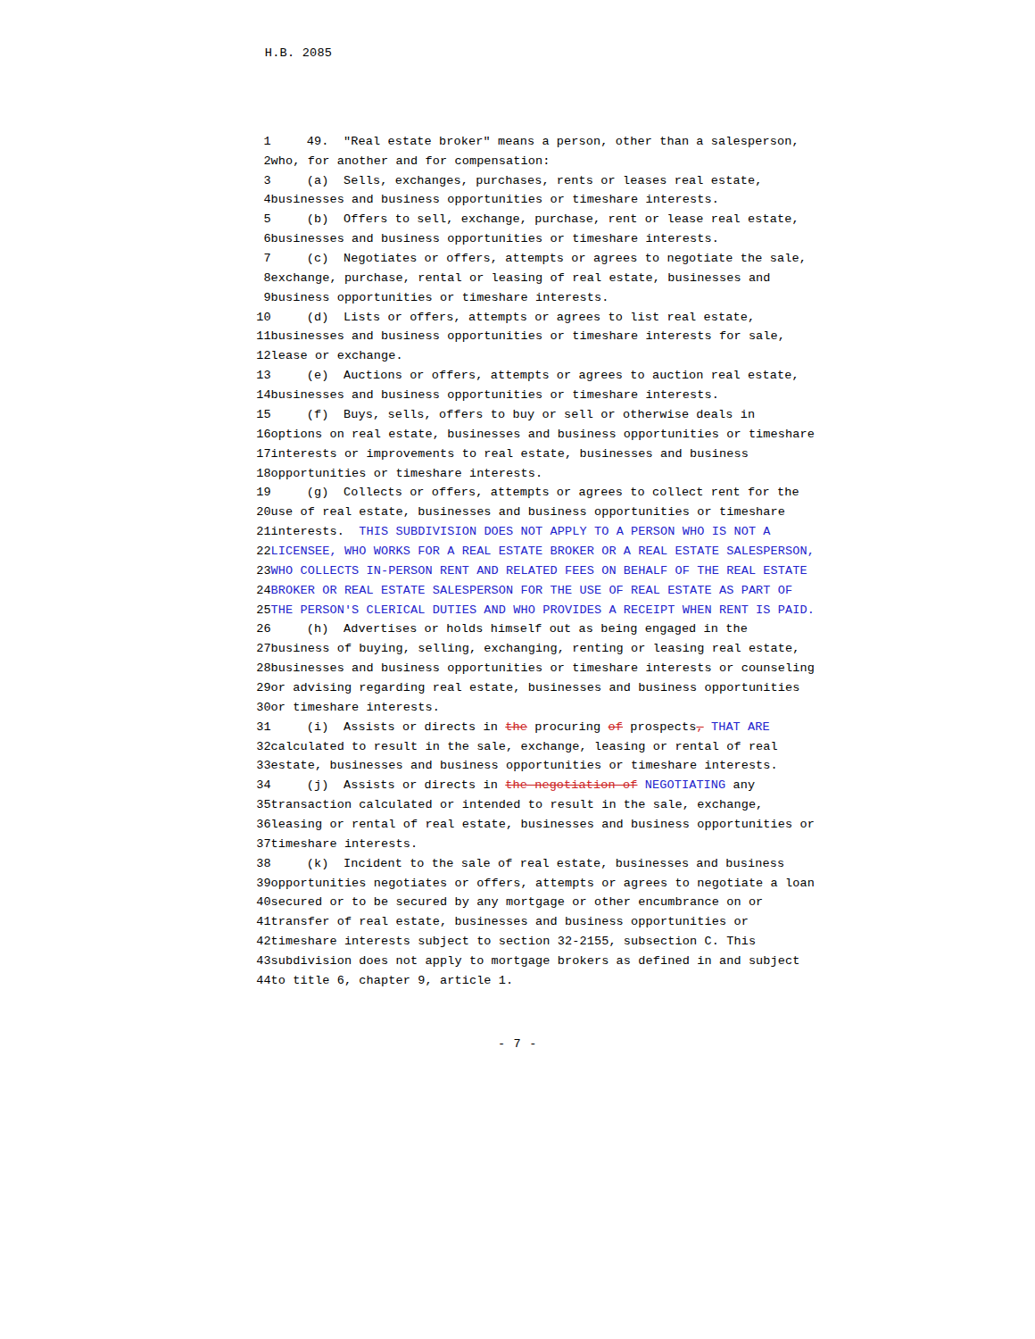H.B. 2085
| 1 | 49. "Real estate broker" means a person, other than a salesperson, |
| 2 | who, for another and for compensation: |
| 3 | (a) Sells, exchanges, purchases, rents or leases real estate, |
| 4 | businesses and business opportunities or timeshare interests. |
| 5 | (b) Offers to sell, exchange, purchase, rent or lease real estate, |
| 6 | businesses and business opportunities or timeshare interests. |
| 7 | (c) Negotiates or offers, attempts or agrees to negotiate the sale, |
| 8 | exchange, purchase, rental or leasing of real estate, businesses and |
| 9 | business opportunities or timeshare interests. |
| 10 | (d) Lists or offers, attempts or agrees to list real estate, |
| 11 | businesses and business opportunities or timeshare interests for sale, |
| 12 | lease or exchange. |
| 13 | (e) Auctions or offers, attempts or agrees to auction real estate, |
| 14 | businesses and business opportunities or timeshare interests. |
| 15 | (f) Buys, sells, offers to buy or sell or otherwise deals in |
| 16 | options on real estate, businesses and business opportunities or timeshare |
| 17 | interests or improvements to real estate, businesses and business |
| 18 | opportunities or timeshare interests. |
| 19 | (g) Collects or offers, attempts or agrees to collect rent for the |
| 20 | use of real estate, businesses and business opportunities or timeshare |
| 21 | interests. THIS SUBDIVISION DOES NOT APPLY TO A PERSON WHO IS NOT A |
| 22 | LICENSEE, WHO WORKS FOR A REAL ESTATE BROKER OR A REAL ESTATE SALESPERSON, |
| 23 | WHO COLLECTS IN-PERSON RENT AND RELATED FEES ON BEHALF OF THE REAL ESTATE |
| 24 | BROKER OR REAL ESTATE SALESPERSON FOR THE USE OF REAL ESTATE AS PART OF |
| 25 | THE PERSON'S CLERICAL DUTIES AND WHO PROVIDES A RECEIPT WHEN RENT IS PAID. |
| 26 | (h) Advertises or holds himself out as being engaged in the |
| 27 | business of buying, selling, exchanging, renting or leasing real estate, |
| 28 | businesses and business opportunities or timeshare interests or counseling |
| 29 | or advising regarding real estate, businesses and business opportunities |
| 30 | or timeshare interests. |
| 31 | (i) Assists or directs in the procuring of prospects , THAT ARE |
| 32 | calculated to result in the sale, exchange, leasing or rental of real |
| 33 | estate, businesses and business opportunities or timeshare interests. |
| 34 | (j) Assists or directs in the negotiation of NEGOTIATING any |
| 35 | transaction calculated or intended to result in the sale, exchange, |
| 36 | leasing or rental of real estate, businesses and business opportunities or |
| 37 | timeshare interests. |
| 38 | (k) Incident to the sale of real estate, businesses and business |
| 39 | opportunities negotiates or offers, attempts or agrees to negotiate a loan |
| 40 | secured or to be secured by any mortgage or other encumbrance on or |
| 41 | transfer of real estate, businesses and business opportunities or |
| 42 | timeshare interests subject to section 32-2155, subsection C. This |
| 43 | subdivision does not apply to mortgage brokers as defined in and subject |
| 44 | to title 6, chapter 9, article 1. |
- 7 -